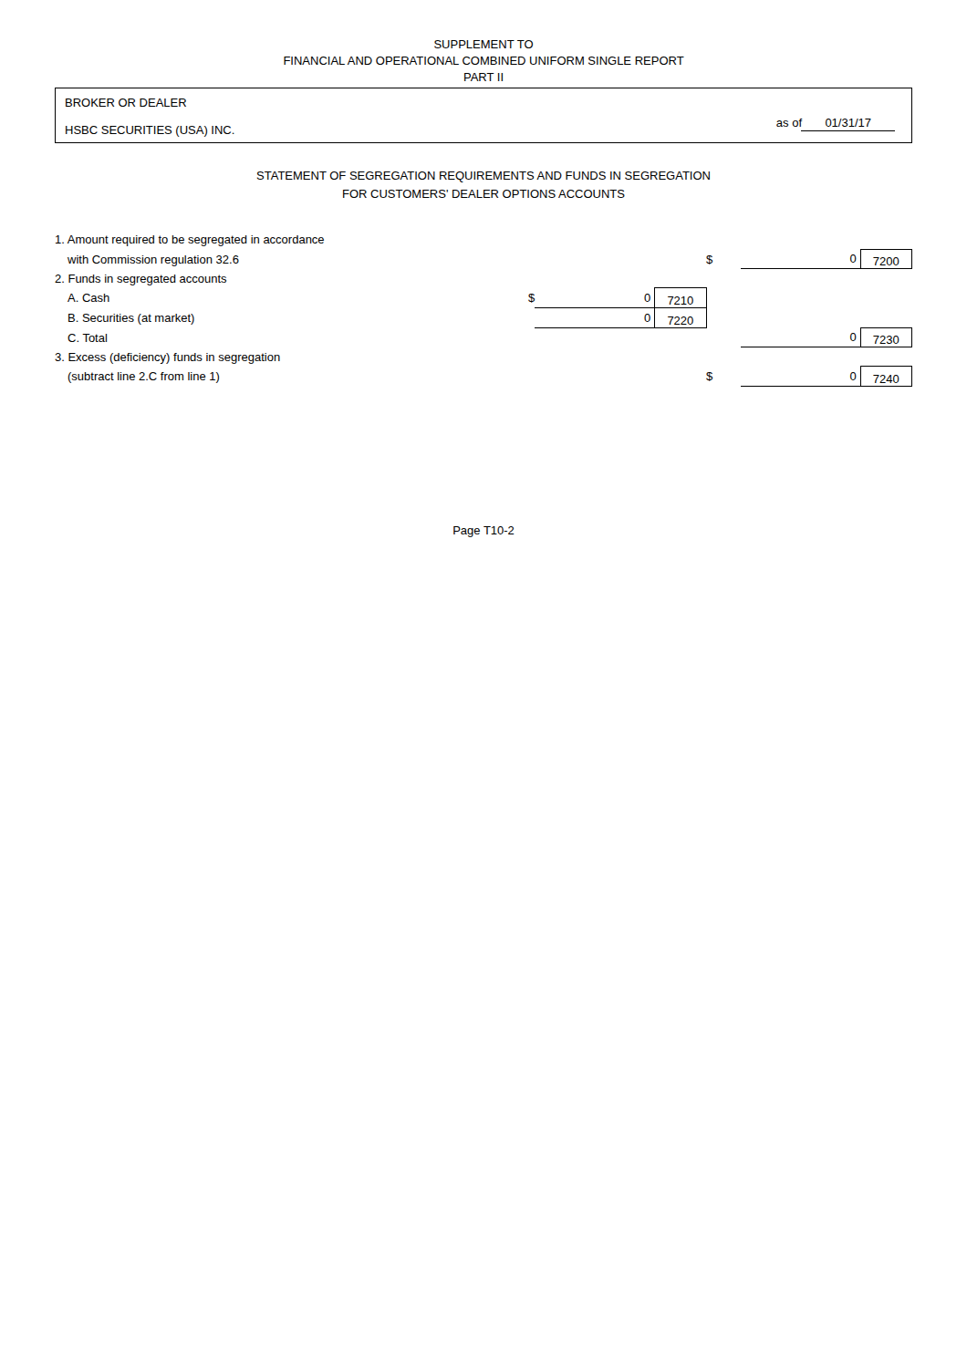SUPPLEMENT TO
FINANCIAL AND OPERATIONAL COMBINED UNIFORM SINGLE REPORT
PART II
BROKER OR DEALER
as of
01/31/17
HSBC SECURITIES (USA) INC.
STATEMENT OF SEGREGATION REQUIREMENTS AND FUNDS IN SEGREGATION
FOR CUSTOMERS' DEALER OPTIONS ACCOUNTS
| 1. Amount required to be segregated in accordance | | | | | | |
| with Commission regulation 32.6 | | | | $ | 0 | 7200 |
| 2. Funds in segregated accounts | | | | | | |
| A. Cash | $ | 0 | 7210 | | | |
| B. Securities (at market) | | 0 | 7220 | | | |
| C. Total | | | | | 0 | 7230 |
| 3. Excess (deficiency) funds in segregation | | | | | | |
| (subtract line 2.C from line 1) | | | | $ | 0 | 7240 |
Page T10-2